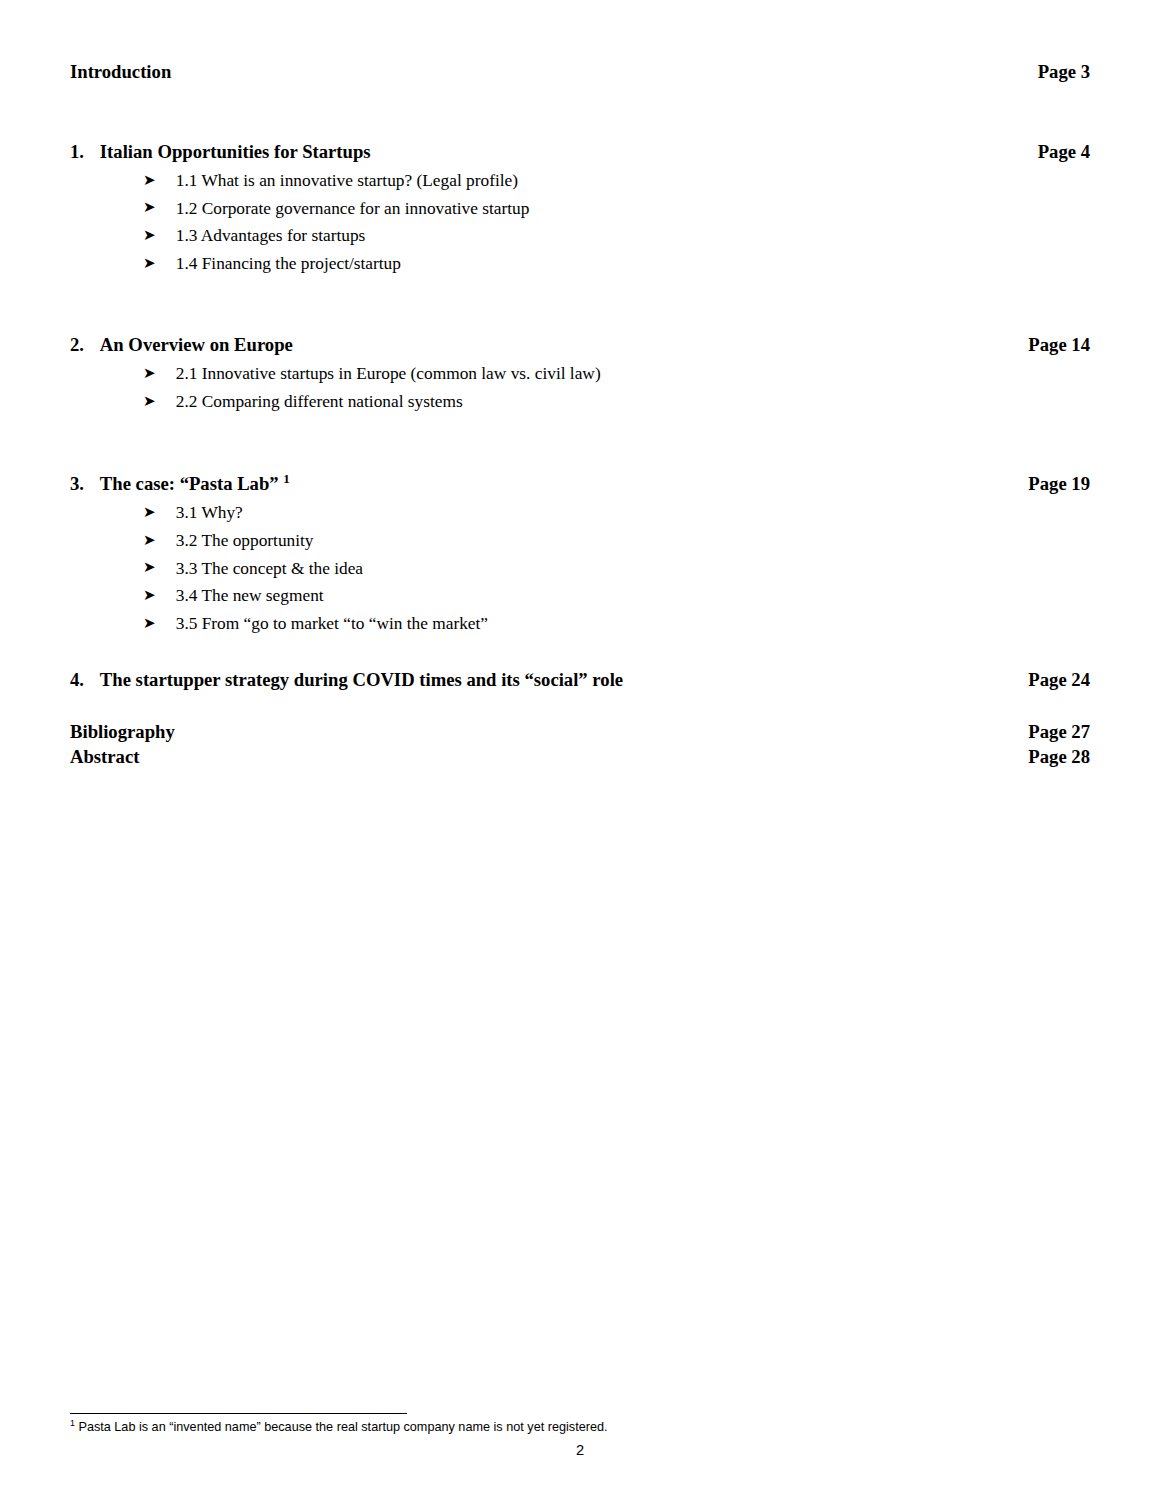Introduction Page 3
1. Italian Opportunities for Startups Page 4
1.1 What is an innovative startup? (Legal profile)
1.2 Corporate governance for an innovative startup
1.3 Advantages for startups
1.4 Financing the project/startup
2. An Overview on Europe Page 14
2.1 Innovative startups in Europe (common law vs. civil law)
2.2 Comparing different national systems
3. The case: “Pasta Lab” 1 Page 19
3.1 Why?
3.2 The opportunity
3.3 The concept & the idea
3.4 The new segment
3.5 From “go to market “to “win the market”
4. The startupper strategy during COVID times and its “social” role Page 24
Bibliography Page 27
Abstract Page 28
1 Pasta Lab is an “invented name” because the real startup company name is not yet registered.
2